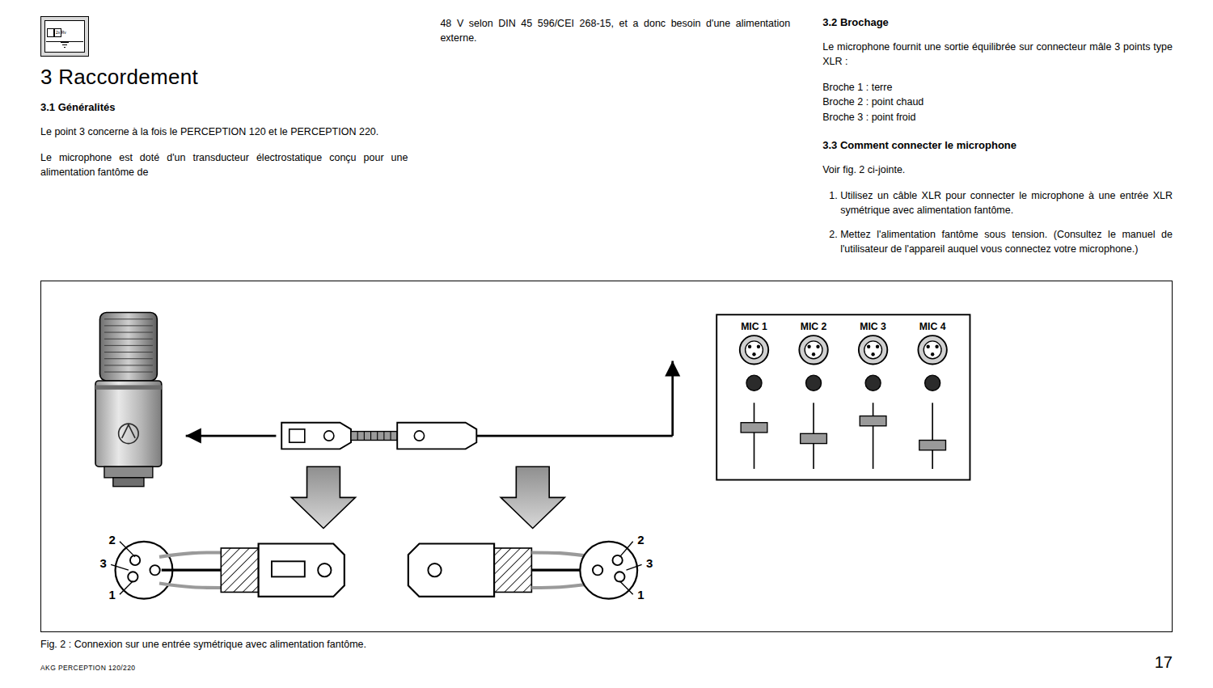2x Rv
3 Raccordement
3.1 Généralités
Le point 3 concerne à la fois le PERCEPTION 120 et le PERCEPTION 220.
Le microphone est doté d'un transducteur électrostatique conçu pour une alimentation fantôme de
48 V selon DIN 45 596/CEI 268-15, et a donc besoin d'une alimentation externe.
3.2 Brochage
Le microphone fournit une sortie équilibrée sur connecteur mâle 3 points type XLR :
Broche 1 : terre
Broche 2 : point chaud
Broche 3 : point froid
3.3 Comment connecter le microphone
Voir fig. 2 ci-jointe.
Utilisez un câble XLR pour connecter le microphone à une entrée XLR symétrique avec alimentation fantôme.
Mettez l'alimentation fantôme sous tension. (Consultez le manuel de l'utilisateur de l'appareil auquel vous connectez votre microphone.)
MIC 1 MIC 2 MIC 3 MIC 4 2 3 1 2 3 1
Fig. 2 : Connexion sur une entrée symétrique avec alimentation fantôme.
AKG PERCEPTION 120/220
17